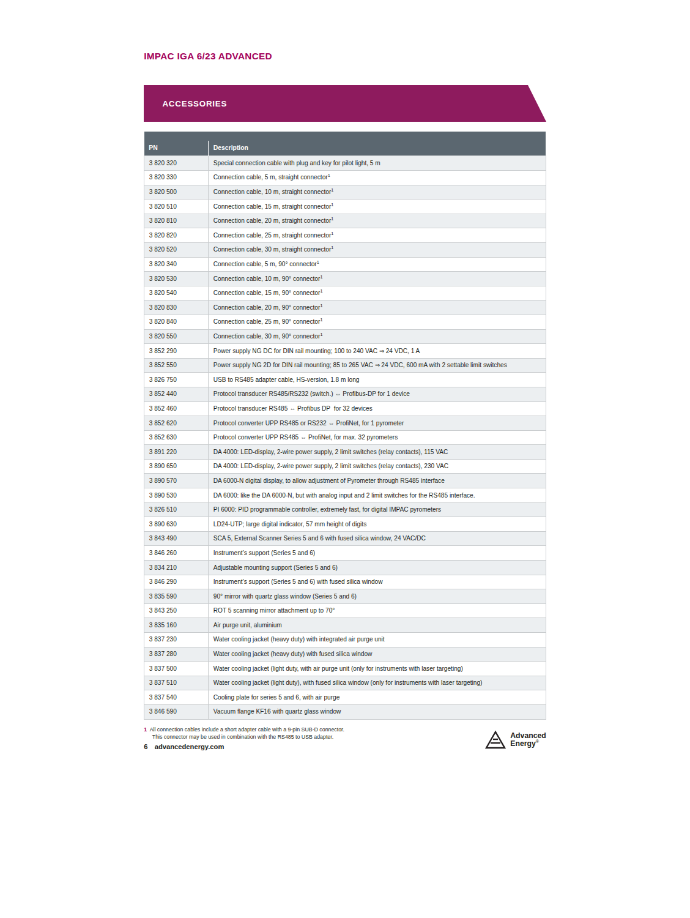IMPAC IGA 6/23 ADVANCED
ACCESSORIES
| PN | Description |
| --- | --- |
| 3 820 320 | Special connection cable with plug and key for pilot light, 5 m |
| 3 820 330 | Connection cable, 5 m, straight connector 1 |
| 3 820 500 | Connection cable, 10 m, straight connector 1 |
| 3 820 510 | Connection cable, 15 m, straight connector 1 |
| 3 820 810 | Connection cable, 20 m, straight connector 1 |
| 3 820 820 | Connection cable, 25 m, straight connector 1 |
| 3 820 520 | Connection cable, 30 m, straight connector 1 |
| 3 820 340 | Connection cable, 5 m, 90° connector 1 |
| 3 820 530 | Connection cable, 10 m, 90° connector 1 |
| 3 820 540 | Connection cable, 15 m, 90° connector 1 |
| 3 820 830 | Connection cable, 20 m, 90° connector 1 |
| 3 820 840 | Connection cable, 25 m, 90° connector 1 |
| 3 820 550 | Connection cable, 30 m, 90° connector 1 |
| 3 852 290 | Power supply NG DC for DIN rail mounting; 100 to 240 VAC ⇒ 24 VDC, 1 A |
| 3 852 550 | Power supply NG 2D for DIN rail mounting; 85 to 265 VAC ⇒ 24 VDC, 600 mA with 2 settable limit switches |
| 3 826 750 | USB to RS485 adapter cable, HS-version, 1.8 m long |
| 3 852 440 | Protocol transducer RS485/RS232 (switch.) ⇔ Profibus-DP for 1 device |
| 3 852 460 | Protocol transducer RS485 ⇔ Profibus DP for 32 devices |
| 3 852 620 | Protocol converter UPP RS485 or RS232 ⇔ ProfiNet, for 1 pyrometer |
| 3 852 630 | Protocol converter UPP RS485 ⇔ ProfiNet, for max. 32 pyrometers |
| 3 891 220 | DA 4000: LED-display, 2-wire power supply, 2 limit switches (relay contacts), 115 VAC |
| 3 890 650 | DA 4000: LED-display, 2-wire power supply, 2 limit switches (relay contacts), 230 VAC |
| 3 890 570 | DA 6000-N digital display, to allow adjustment of Pyrometer through RS485 interface |
| 3 890 530 | DA 6000: like the DA 6000-N, but with analog input and 2 limit switches for the RS485 interface. |
| 3 826 510 | PI 6000: PID programmable controller, extremely fast, for digital IMPAC pyrometers |
| 3 890 630 | LD24-UTP; large digital indicator, 57 mm height of digits |
| 3 843 490 | SCA 5, External Scanner Series 5 and 6 with fused silica window, 24 VAC/DC |
| 3 846 260 | Instrument’s support (Series 5 and 6) |
| 3 834 210 | Adjustable mounting support (Series 5 and 6) |
| 3 846 290 | Instrument’s support (Series 5 and 6) with fused silica window |
| 3 835 590 | 90° mirror with quartz glass window (Series 5 and 6) |
| 3 843 250 | ROT 5 scanning mirror attachment up to 70° |
| 3 835 160 | Air purge unit, aluminium |
| 3 837 230 | Water cooling jacket (heavy duty) with integrated air purge unit |
| 3 837 280 | Water cooling jacket (heavy duty) with fused silica window |
| 3 837 500 | Water cooling jacket (light duty, with air purge unit (only for instruments with laser targeting) |
| 3 837 510 | Water cooling jacket (light duty), with fused silica window (only for instruments with laser targeting) |
| 3 837 540 | Cooling plate for series 5 and 6, with air purge |
| 3 846 590 | Vacuum flange KF16 with quartz glass window |
1 All connection cables include a short adapter cable with a 9-pin SUB-D connector. This connector may be used in combination with the RS485 to USB adapter.
6 advancedenergy.com
Advanced
Energy®